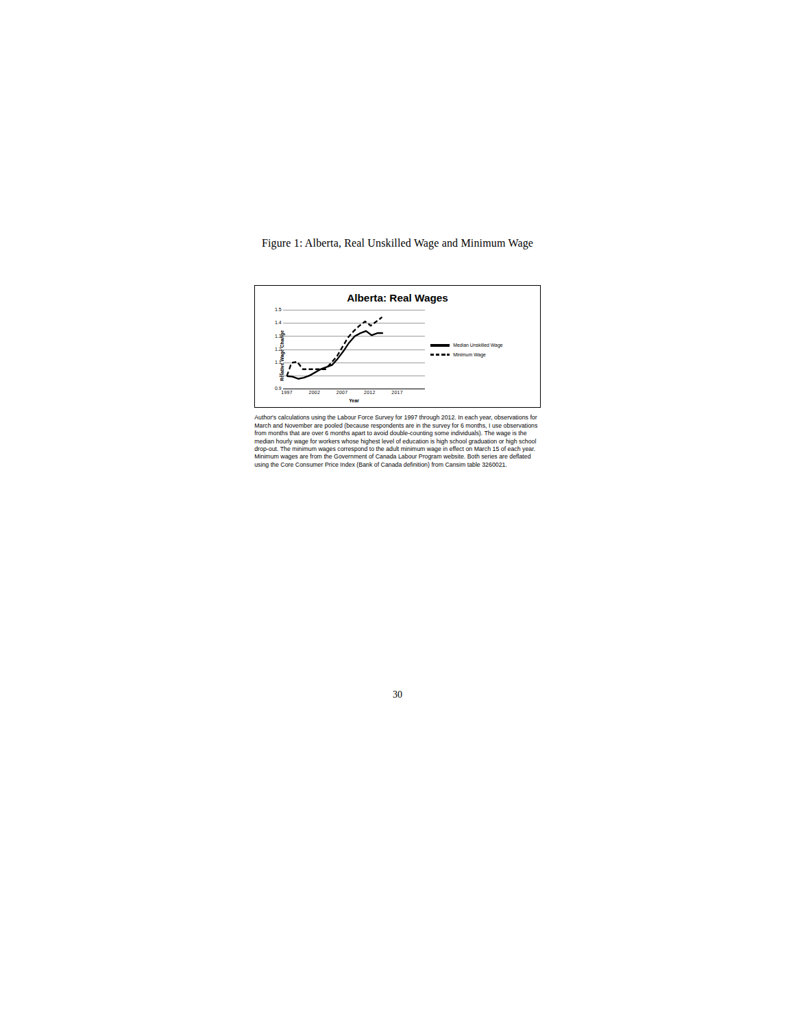Figure 1: Alberta, Real Unskilled Wage and Minimum Wage
Alberta: Real Wages
Relative Wage Change
1.5 1.4 1.3 1.2 1.1 1 0.9
1997 2002 2007 2012 2017
Year
Median Unskilled Wage
Minimum Wage
Author's calculations using the Labour Force Survey for 1997 through 2012. In each year, observations for March and November are pooled (because respondents are in the survey for 6 months, I use observations from months that are over 6 months apart to avoid double-counting some individuals). The wage is the median hourly wage for workers whose highest level of education is high school graduation or high school drop-out. The minimum wages correspond to the adult minimum wage in effect on March 15 of each year. Minimum wages are from the Government of Canada Labour Program website. Both series are deflated using the Core Consumer Price Index (Bank of Canada definition) from Cansim table 3260021.
30